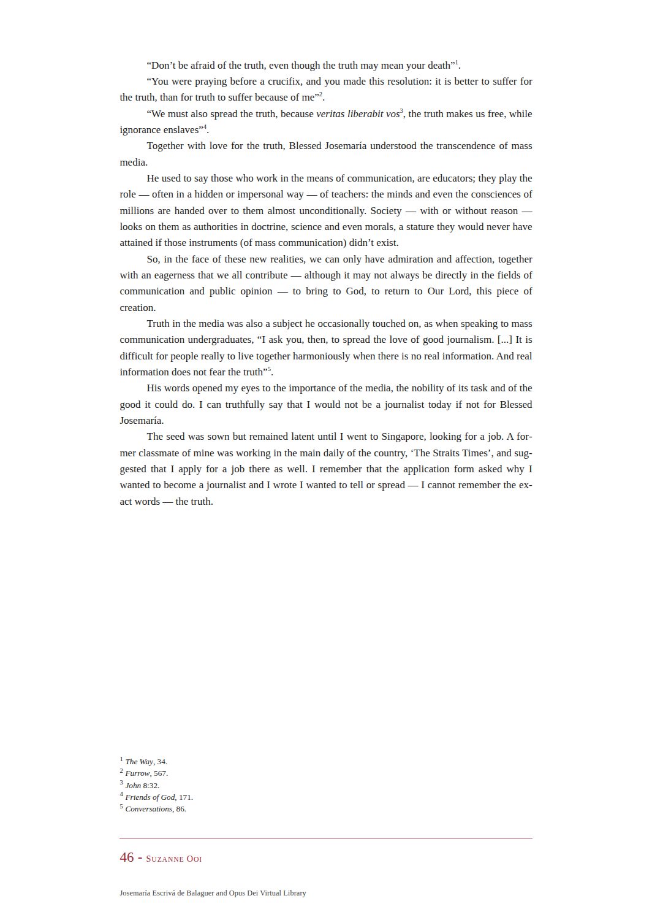“Don’t be afraid of the truth, even though the truth may mean your death”1.
“You were praying before a crucifix, and you made this resolution: it is better to suffer for the truth, than for truth to suffer because of me”2.
“We must also spread the truth, because veritas liberabit vos3, the truth makes us free, while ignorance enslaves”4.
Together with love for the truth, Blessed Josemaría understood the transcendence of mass media.
He used to say those who work in the means of communication, are educators; they play the role — often in a hidden or impersonal way — of teachers: the minds and even the consciences of millions are handed over to them almost unconditionally. Society — with or without reason — looks on them as authorities in doctrine, science and even morals, a stature they would never have attained if those instruments (of mass communication) didn’t exist.
So, in the face of these new realities, we can only have admiration and affection, together with an eagerness that we all contribute — although it may not always be directly in the fields of communication and public opinion — to bring to God, to return to Our Lord, this piece of creation.
Truth in the media was also a subject he occasionally touched on, as when speaking to mass communication undergraduates, “I ask you, then, to spread the love of good journalism. [...] It is difficult for people really to live together harmoniously when there is no real information. And real information does not fear the truth”5.
His words opened my eyes to the importance of the media, the nobility of its task and of the good it could do. I can truthfully say that I would not be a journalist today if not for Blessed Josemaría.
The seed was sown but remained latent until I went to Singapore, looking for a job. A former classmate of mine was working in the main daily of the country, ‘The Straits Times’, and suggested that I apply for a job there as well. I remember that the application form asked why I wanted to become a journalist and I wrote I wanted to tell or spread — I cannot remember the exact words — the truth.
1 The Way, 34.
2 Furrow, 567.
3 John 8:32.
4 Friends of God, 171.
5 Conversations, 86.
46 - SUZANNE OOI
Josemaría Escrivá de Balaguer and Opus Dei Virtual Library